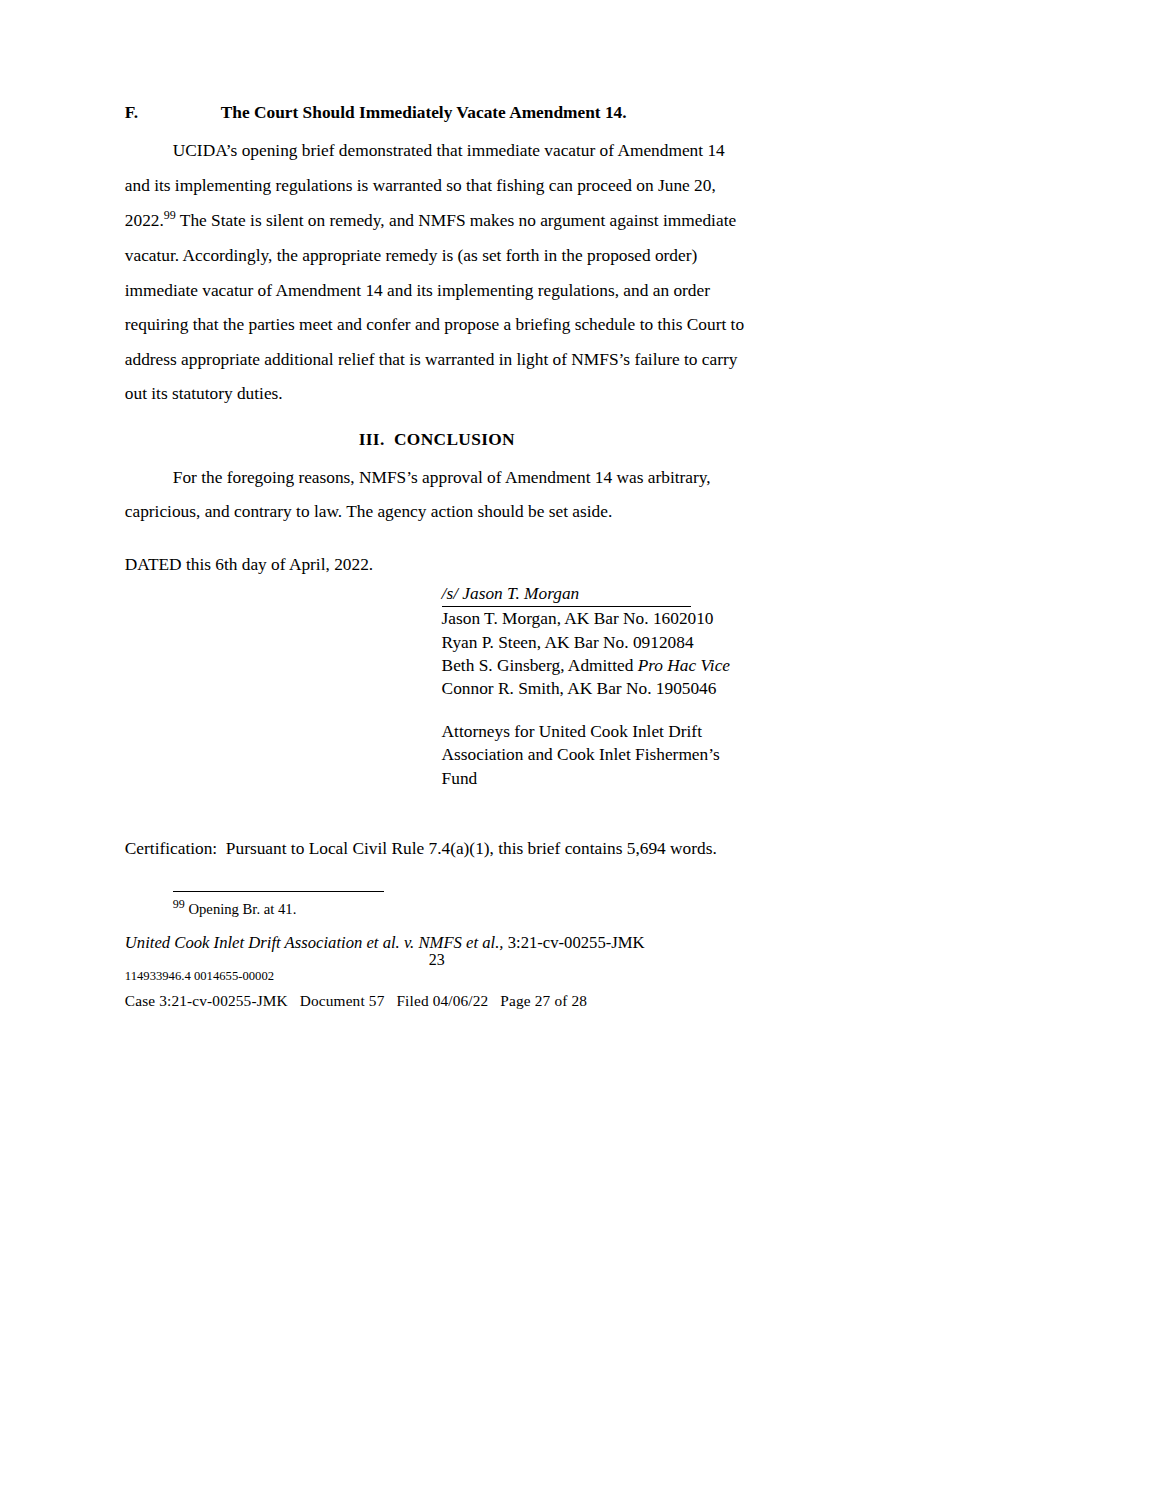F. The Court Should Immediately Vacate Amendment 14.
UCIDA’s opening brief demonstrated that immediate vacatur of Amendment 14 and its implementing regulations is warranted so that fishing can proceed on June 20, 2022.99 The State is silent on remedy, and NMFS makes no argument against immediate vacatur. Accordingly, the appropriate remedy is (as set forth in the proposed order) immediate vacatur of Amendment 14 and its implementing regulations, and an order requiring that the parties meet and confer and propose a briefing schedule to this Court to address appropriate additional relief that is warranted in light of NMFS’s failure to carry out its statutory duties.
III. CONCLUSION
For the foregoing reasons, NMFS’s approval of Amendment 14 was arbitrary, capricious, and contrary to law. The agency action should be set aside.
DATED this 6th day of April, 2022.
/s/ Jason T. Morgan
Jason T. Morgan, AK Bar No. 1602010
Ryan P. Steen, AK Bar No. 0912084
Beth S. Ginsberg, Admitted Pro Hac Vice
Connor R. Smith, AK Bar No. 1905046
Attorneys for United Cook Inlet Drift
Association and Cook Inlet Fishermen’s Fund
Certification: Pursuant to Local Civil Rule 7.4(a)(1), this brief contains 5,694 words.
99 Opening Br. at 41.
United Cook Inlet Drift Association et al. v. NMFS et al., 3:21-cv-00255-JMK
23
114933946.4 0014655-00002
Case 3:21-cv-00255-JMK Document 57 Filed 04/06/22 Page 27 of 28